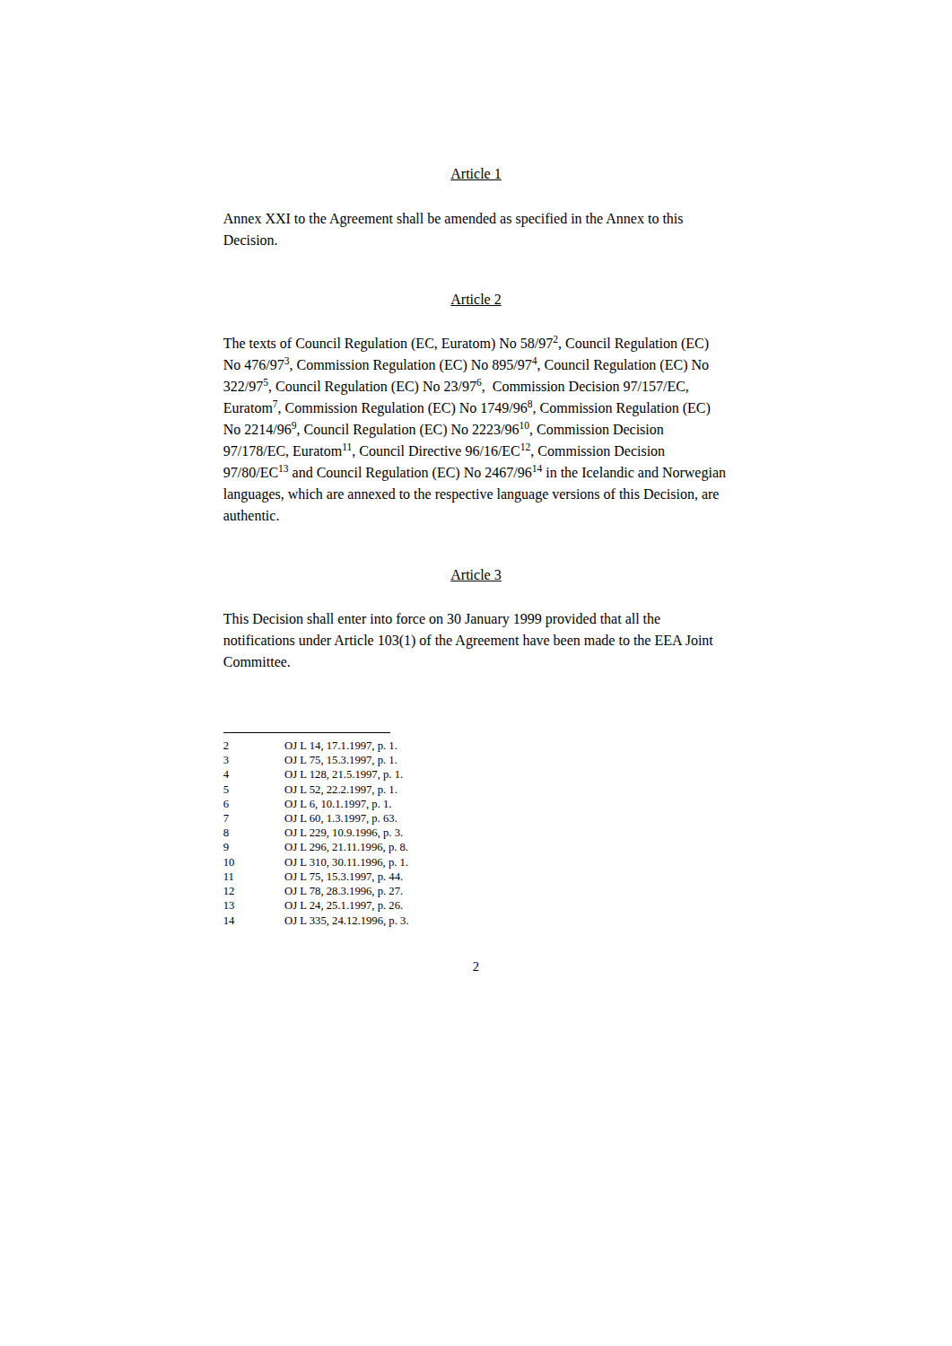Article 1
Annex XXI to the Agreement shall be amended as specified in the Annex to this Decision.
Article 2
The texts of Council Regulation (EC, Euratom) No 58/972, Council Regulation (EC) No 476/973, Commission Regulation (EC) No 895/974, Council Regulation (EC) No 322/975, Council Regulation (EC) No 23/976, Commission Decision 97/157/EC, Euratom7, Commission Regulation (EC) No 1749/968, Commission Regulation (EC) No 2214/969, Council Regulation (EC) No 2223/9610, Commission Decision 97/178/EC, Euratom11, Council Directive 96/16/EC12, Commission Decision 97/80/EC13 and Council Regulation (EC) No 2467/9614 in the Icelandic and Norwegian languages, which are annexed to the respective language versions of this Decision, are authentic.
Article 3
This Decision shall enter into force on 30 January 1999 provided that all the notifications under Article 103(1) of the Agreement have been made to the EEA Joint Committee.
| 2 | OJ L 14, 17.1.1997, p. 1. |
| 3 | OJ L 75, 15.3.1997, p. 1. |
| 4 | OJ L 128, 21.5.1997, p. 1. |
| 5 | OJ L 52, 22.2.1997, p. 1. |
| 6 | OJ L 6, 10.1.1997, p. 1. |
| 7 | OJ L 60, 1.3.1997, p. 63. |
| 8 | OJ L 229, 10.9.1996, p. 3. |
| 9 | OJ L 296, 21.11.1996, p. 8. |
| 10 | OJ L 310, 30.11.1996, p. 1. |
| 11 | OJ L 75, 15.3.1997, p. 44. |
| 12 | OJ L 78, 28.3.1996, p. 27. |
| 13 | OJ L 24, 25.1.1997, p. 26. |
| 14 | OJ L 335, 24.12.1996, p. 3. |
2